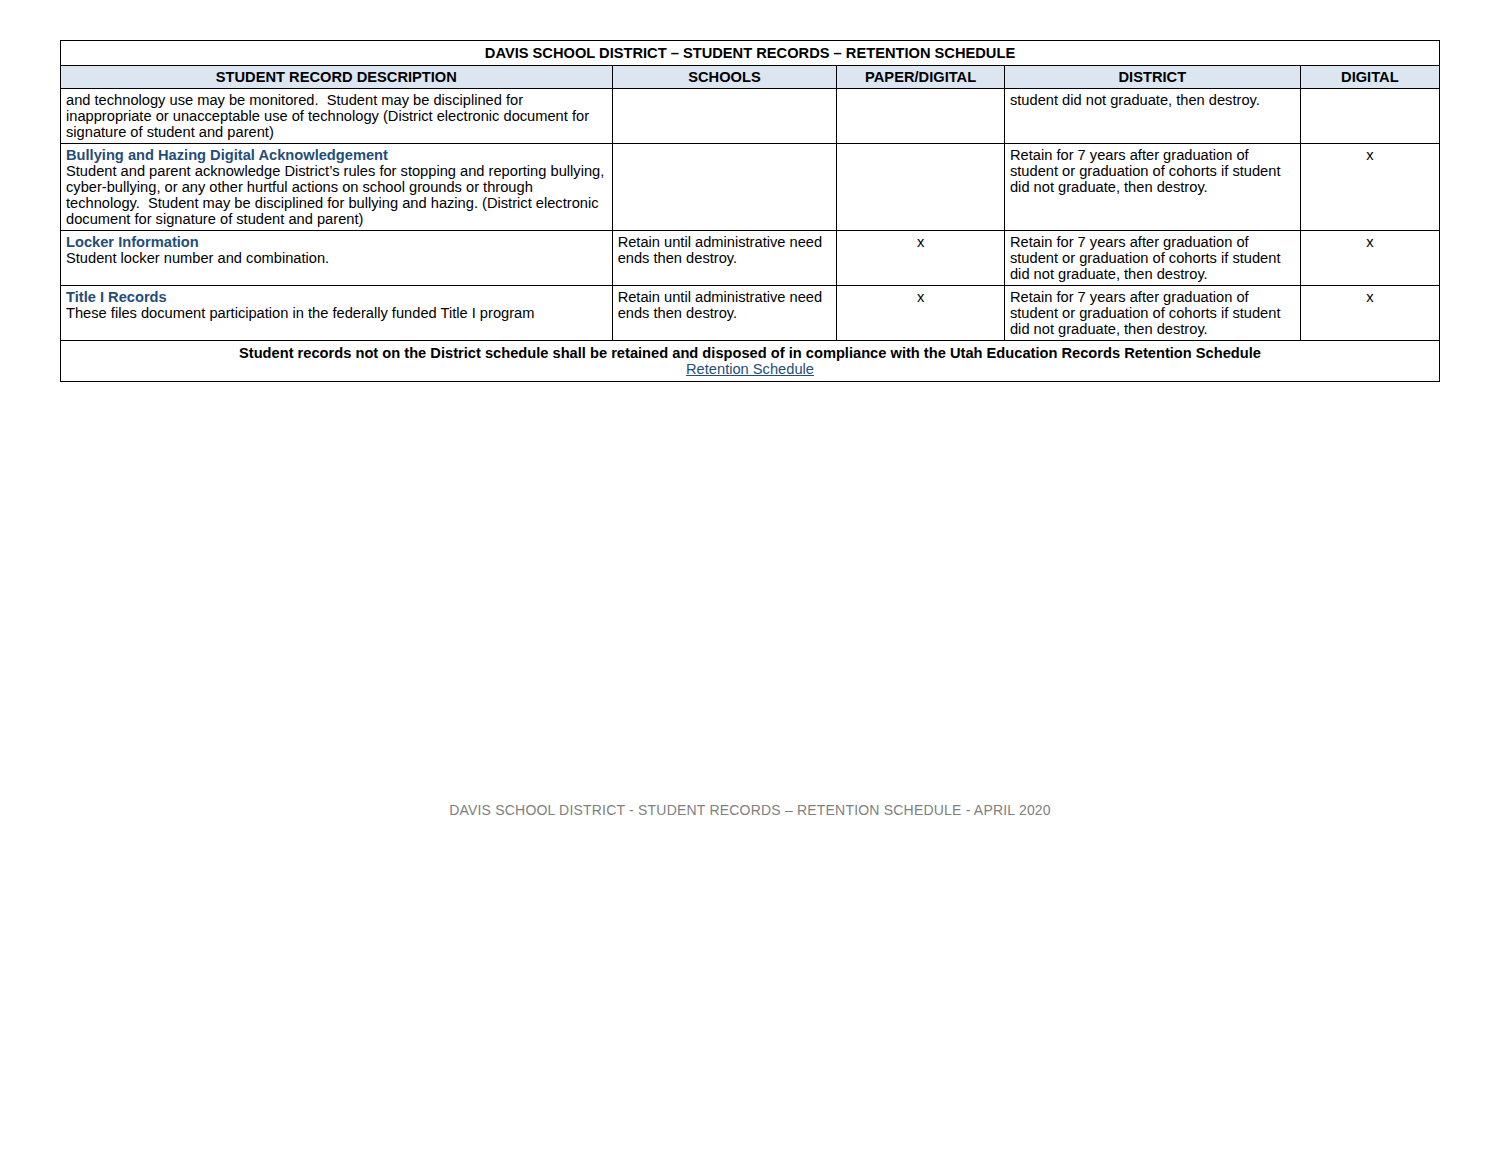DAVIS SCHOOL DISTRICT – STUDENT RECORDS – RETENTION SCHEDULE
| STUDENT RECORD DESCRIPTION | SCHOOLS | PAPER/DIGITAL | DISTRICT | DIGITAL |
| --- | --- | --- | --- | --- |
| and technology use may be monitored. Student may be disciplined for inappropriate or unacceptable use of technology (District electronic document for signature of student and parent) | | | student did not graduate, then destroy. | |
| Bullying and Hazing Digital Acknowledgement Student and parent acknowledge District’s rules for stopping and reporting bullying, cyber-bullying, or any other hurtful actions on school grounds or through technology. Student may be disciplined for bullying and hazing. (District electronic document for signature of student and parent) | | | Retain for 7 years after graduation of student or graduation of cohorts if student did not graduate, then destroy. | x |
| Locker Information Student locker number and combination. | Retain until administrative need ends then destroy. | x | Retain for 7 years after graduation of student or graduation of cohorts if student did not graduate, then destroy. | x |
| Title I Records These files document participation in the federally funded Title I program | Retain until administrative need ends then destroy. | x | Retain for 7 years after graduation of student or graduation of cohorts if student did not graduate, then destroy. | x |
| Student records not on the District schedule shall be retained and disposed of in compliance with the Utah Education Records Retention Schedule Retention Schedule |
DAVIS SCHOOL DISTRICT - STUDENT RECORDS – RETENTION SCHEDULE - APRIL 2020